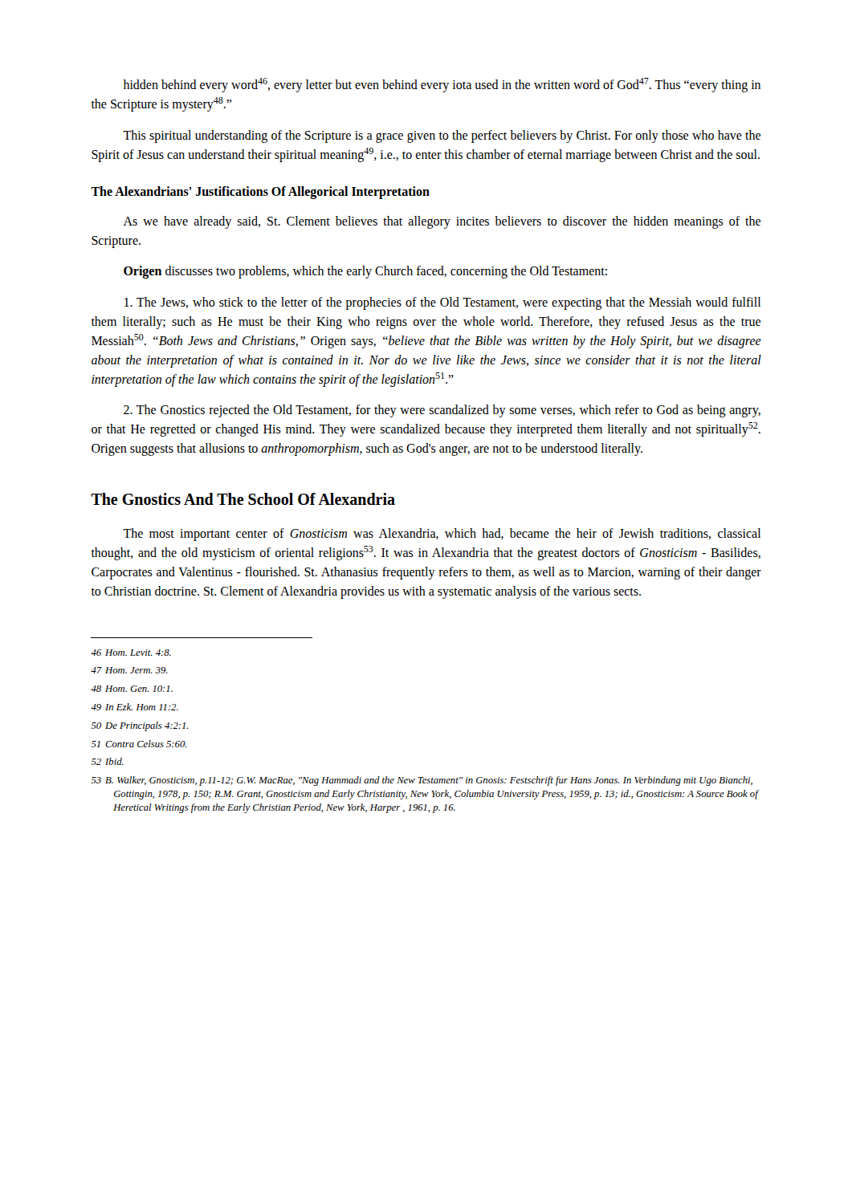hidden behind every word46, every letter but even behind every iota used in the written word of God47. Thus “every thing in the Scripture is mystery48.”
This spiritual understanding of the Scripture is a grace given to the perfect believers by Christ. For only those who have the Spirit of Jesus can understand their spiritual meaning49, i.e., to enter this chamber of eternal marriage between Christ and the soul.
The Alexandrians' Justifications Of Allegorical Interpretation
As we have already said, St. Clement believes that allegory incites believers to discover the hidden meanings of the Scripture.
Origen discusses two problems, which the early Church faced, concerning the Old Testament:
1. The Jews, who stick to the letter of the prophecies of the Old Testament, were expecting that the Messiah would fulfill them literally; such as He must be their King who reigns over the whole world. Therefore, they refused Jesus as the true Messiah50. “Both Jews and Christians,” Origen says, “believe that the Bible was written by the Holy Spirit, but we disagree about the interpretation of what is contained in it. Nor do we live like the Jews, since we consider that it is not the literal interpretation of the law which contains the spirit of the legislation51.”
2. The Gnostics rejected the Old Testament, for they were scandalized by some verses, which refer to God as being angry, or that He regretted or changed His mind. They were scandalized because they interpreted them literally and not spiritually52. Origen suggests that allusions to anthropomorphism, such as God's anger, are not to be understood literally.
The Gnostics And The School Of Alexandria
The most important center of Gnosticism was Alexandria, which had, became the heir of Jewish traditions, classical thought, and the old mysticism of oriental religions53. It was in Alexandria that the greatest doctors of Gnosticism - Basilides, Carpocrates and Valentinus - flourished. St. Athanasius frequently refers to them, as well as to Marcion, warning of their danger to Christian doctrine. St. Clement of Alexandria provides us with a systematic analysis of the various sects.
46 Hom. Levit. 4:8.
47 Hom. Jerm. 39.
48 Hom. Gen. 10:1.
49 In Ezk. Hom 11:2.
50 De Principals 4:2:1.
51 Contra Celsus 5:60.
52 Ibid.
53 B. Walker, Gnosticism, p.11-12; G.W. MacRae, "Nag Hammadi and the New Testament" in Gnosis: Festschrift fur Hans Jonas. In Verbindung mit Ugo Bianchi, Gottingin, 1978, p. 150; R.M. Grant, Gnosticism and Early Christianity, New York, Columbia University Press, 1959, p. 13; id., Gnosticism: A Source Book of Heretical Writings from the Early Christian Period, New York, Harper , 1961, p. 16.